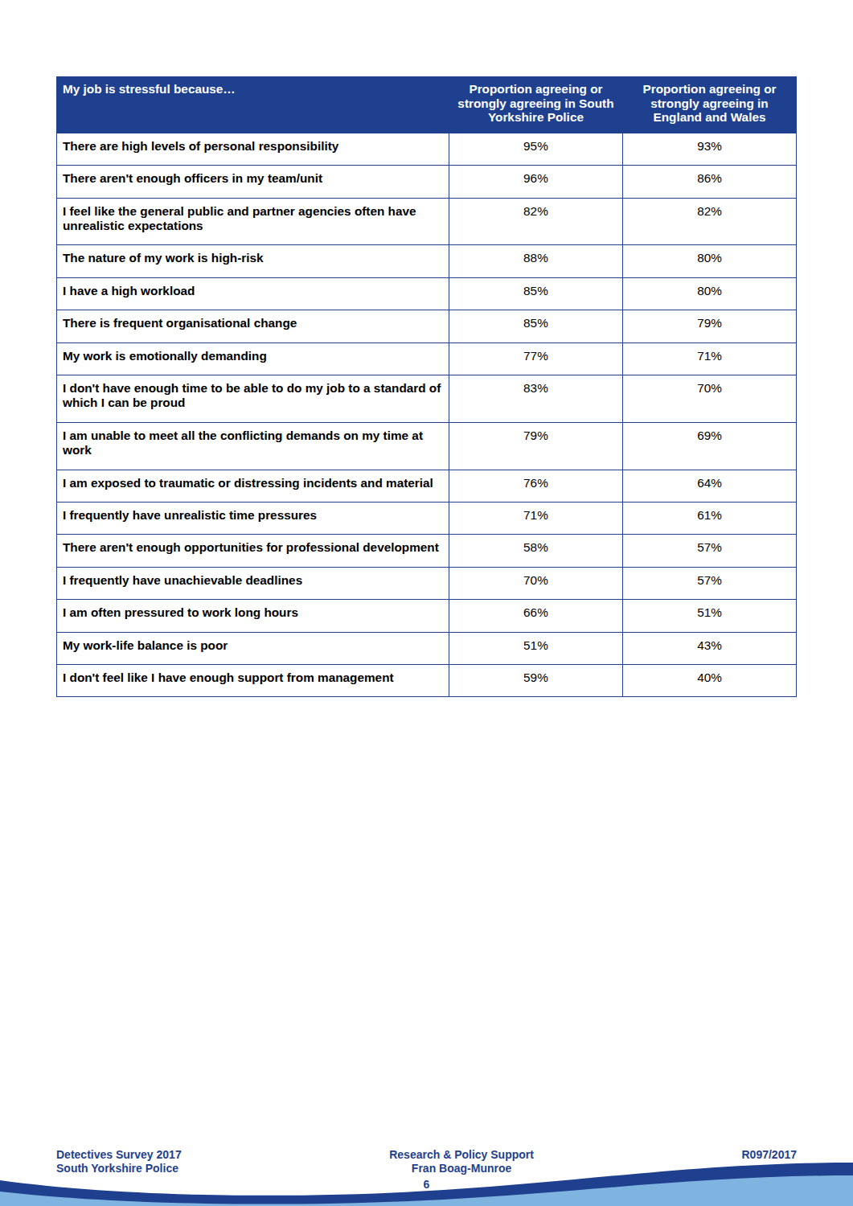| My job is stressful because… | Proportion agreeing or strongly agreeing in South Yorkshire Police | Proportion agreeing or strongly agreeing in England and Wales |
| --- | --- | --- |
| There are high levels of personal responsibility | 95% | 93% |
| There aren't enough officers in my team/unit | 96% | 86% |
| I feel like the general public and partner agencies often have unrealistic expectations | 82% | 82% |
| The nature of my work is high-risk | 88% | 80% |
| I have a high workload | 85% | 80% |
| There is frequent organisational change | 85% | 79% |
| My work is emotionally demanding | 77% | 71% |
| I don't have enough time to be able to do my job to a standard of which I can be proud | 83% | 70% |
| I am unable to meet all the conflicting demands on my time at work | 79% | 69% |
| I am exposed to traumatic or distressing incidents and material | 76% | 64% |
| I frequently have unrealistic time pressures | 71% | 61% |
| There aren't enough opportunities for professional development | 58% | 57% |
| I frequently have unachievable deadlines | 70% | 57% |
| I am often pressured to work long hours | 66% | 51% |
| My work-life balance is poor | 51% | 43% |
| I don't feel like I have enough support from management | 59% | 40% |
Detectives Survey 2017
South Yorkshire Police
Research & Policy Support
Fran Boag-Munroe
R097/2017
6